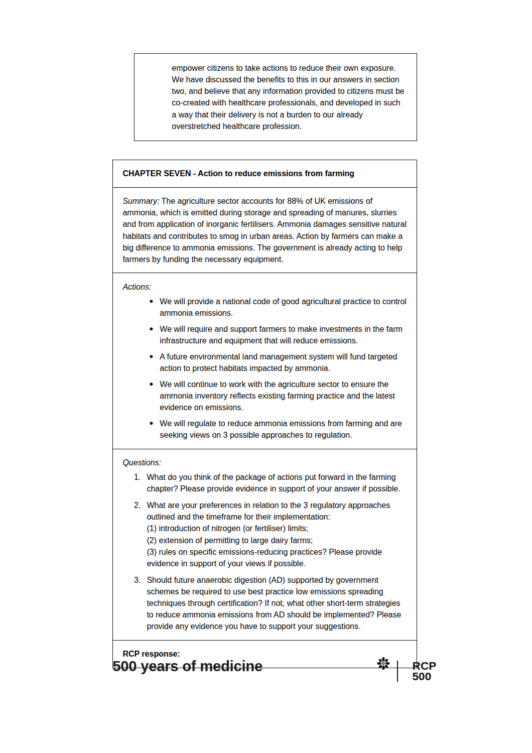empower citizens to take actions to reduce their own exposure. We have discussed the benefits to this in our answers in section two, and believe that any information provided to citizens must be co-created with healthcare professionals, and developed in such a way that their delivery is not a burden to our already overstretched healthcare profession.
CHAPTER SEVEN - Action to reduce emissions from farming
Summary: The agriculture sector accounts for 88% of UK emissions of ammonia, which is emitted during storage and spreading of manures, slurries and from application of inorganic fertilisers. Ammonia damages sensitive natural habitats and contributes to smog in urban areas. Action by farmers can make a big difference to ammonia emissions. The government is already acting to help farmers by funding the necessary equipment.
Actions:
We will provide a national code of good agricultural practice to control ammonia emissions.
We will require and support farmers to make investments in the farm infrastructure and equipment that will reduce emissions.
A future environmental land management system will fund targeted action to protect habitats impacted by ammonia.
We will continue to work with the agriculture sector to ensure the ammonia inventory reflects existing farming practice and the latest evidence on emissions.
We will regulate to reduce ammonia emissions from farming and are seeking views on 3 possible approaches to regulation.
Questions:
What do you think of the package of actions put forward in the farming chapter? Please provide evidence in support of your answer if possible.
What are your preferences in relation to the 3 regulatory approaches outlined and the timeframe for their implementation: (1) introduction of nitrogen (or fertiliser) limits; (2) extension of permitting to large dairy farms; (3) rules on specific emissions-reducing practices? Please provide evidence in support of your views if possible.
Should future anaerobic digestion (AD) supported by government schemes be required to use best practice low emissions spreading techniques through certification? If not, what other short-term strategies to reduce ammonia emissions from AD should be implemented? Please provide any evidence you have to support your suggestions.
RCP response:
500 years of medicine
RCP
500